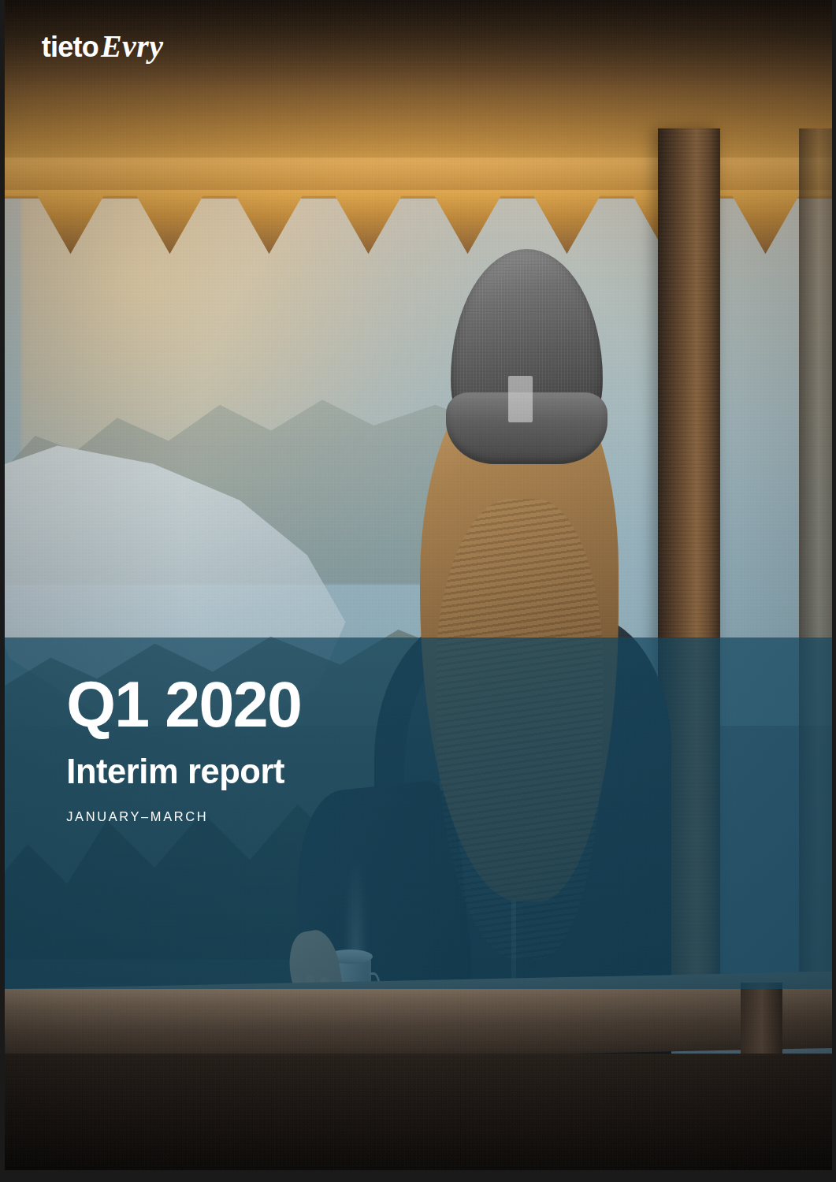tieto Evry
Q1 2020
Interim report
January–March